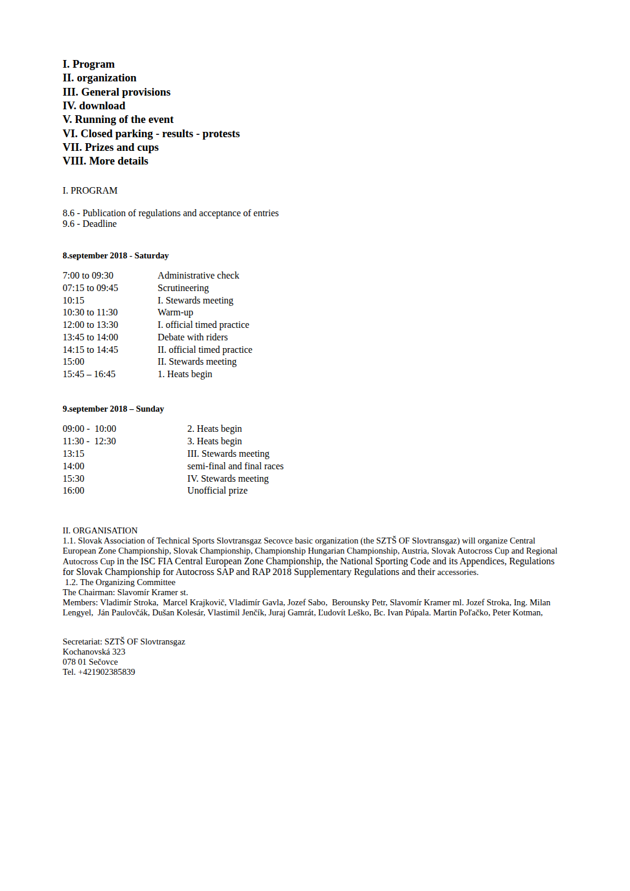I. Program
II. organization
III. General provisions
IV. download
V. Running of the event
VI. Closed parking - results - protests
VII. Prizes and cups
VIII. More details
I. PROGRAM
8.6 - Publication of regulations and acceptance of entries
9.6 - Deadline
8.september 2018 - Saturday
| 7:00 to 09:30 | Administrative check |
| 07:15 to 09:45 | Scrutineering |
| 10:15 | I. Stewards meeting |
| 10:30 to 11:30 | Warm-up |
| 12:00 to 13:30 | I. official timed practice |
| 13:45 to 14:00 | Debate with riders |
| 14:15 to 14:45 | II. official timed practice |
| 15:00 | II. Stewards meeting |
| 15:45 – 16:45 | 1. Heats begin |
9.september 2018 – Sunday
| 09:00 - 10:00 | 2. Heats begin |
| 11:30 - 12:30 | 3. Heats begin |
| 13:15 | III. Stewards meeting |
| 14:00 | semi-final and final races |
| 15:30 | IV. Stewards meeting |
| 16:00 | Unofficial prize |
II. ORGANISATION
1.1. Slovak Association of Technical Sports Slovtransgaz Secovce basic organization (the SZTŠ OF Slovtransgaz) will organize Central European Zone Championship, Slovak Championship, Championship Hungarian Championship, Austria, Slovak Autocross Cup and Regional Autocross Cup in the ISC FIA Central European Zone Championship, the National Sporting Code and its Appendices, Regulations for Slovak Championship for Autocross SAP and RAP 2018 Supplementary Regulations and their accessories.
1.2. The Organizing Committee
The Chairman: Slavomír Kramer st.
Members: Vladimír Stroka, Marcel Krajkovič, Vladimír Gavla, Jozef Sabo, Berounsky Petr, Slavomír Kramer ml. Jozef Stroka, Ing. Milan Lengyel, Ján Paulovčák, Dušan Kolesár, Vlastimil Jenčík, Juraj Gamrát, Ľudovít Leško, Bc. Ivan Púpala. Martin Poľačko, Peter Kotman,
Secretariat: SZTŠ OF Slovtransgaz
Kochanovská 323
078 01 Sečovce
Tel. +421902385839